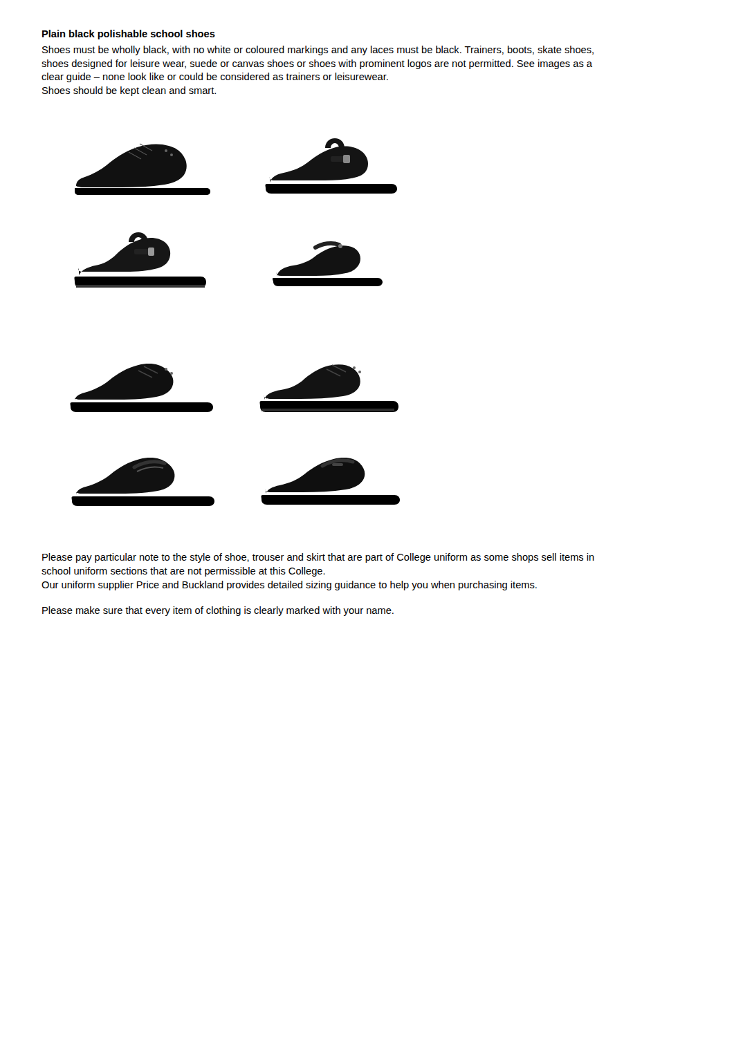Plain black polishable school shoes
Shoes must be wholly black, with no white or coloured markings and any laces must be black. Trainers, boots, skate shoes, shoes designed for leisure wear, suede or canvas shoes or shoes with prominent logos are not permitted. See images as a clear guide – none look like or could be considered as trainers or leisurewear.
Shoes should be kept clean and smart.
Please pay particular note to the style of shoe, trouser and skirt that are part of College uniform as some shops sell items in school uniform sections that are not permissible at this College.
Our uniform supplier Price and Buckland provides detailed sizing guidance to help you when purchasing items.
Please make sure that every item of clothing is clearly marked with your name.